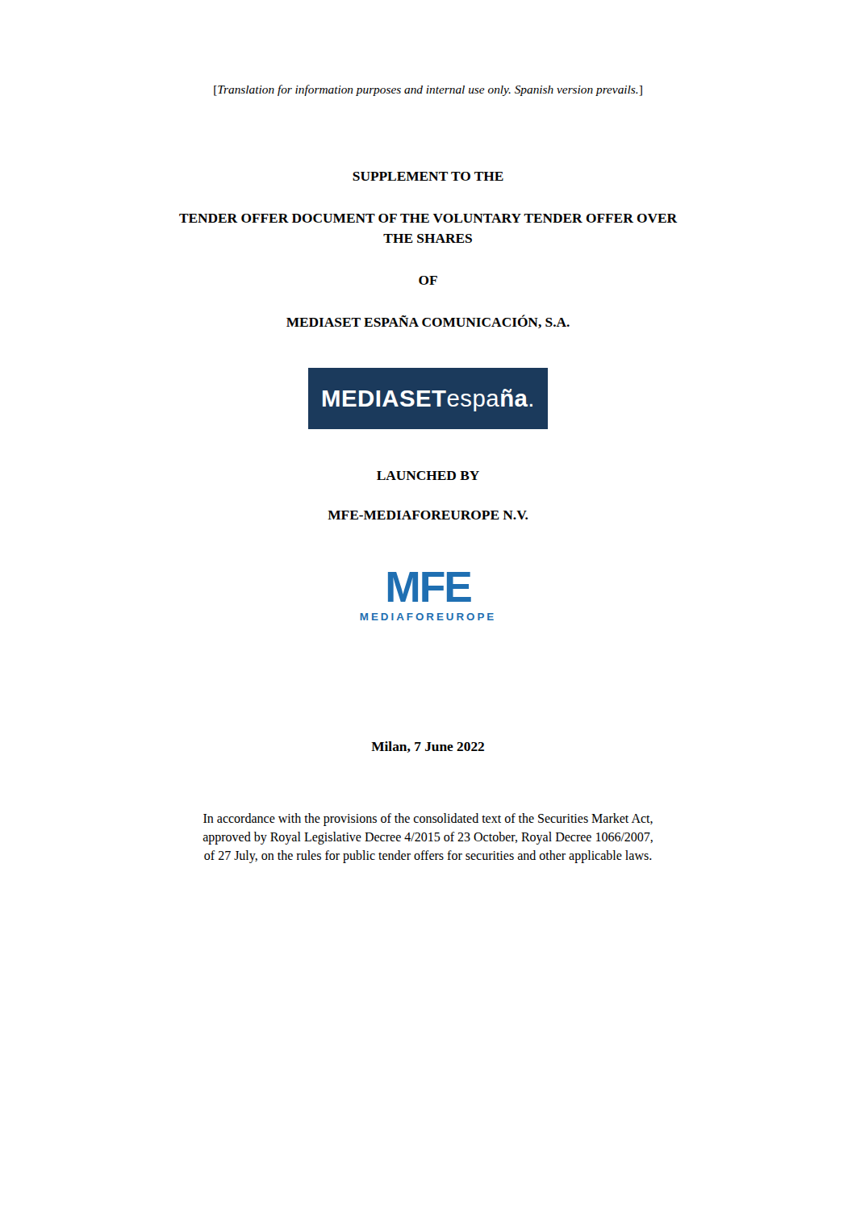[Translation for information purposes and internal use only. Spanish version prevails.]
SUPPLEMENT TO THE
TENDER OFFER DOCUMENT OF THE VOLUNTARY TENDER OFFER OVER THE SHARES
OF
MEDIASET ESPAÑA COMUNICACIÓN, S.A.
MEDIASETespaña.
LAUNCHED BY
MFE-MEDIAFOREUROPE N.V.
MFE
MEDIAFOREUROPE
Milan, 7 June 2022
In accordance with the provisions of the consolidated text of the Securities Market Act, approved by Royal Legislative Decree 4/2015 of 23 October, Royal Decree 1066/2007, of 27 July, on the rules for public tender offers for securities and other applicable laws.